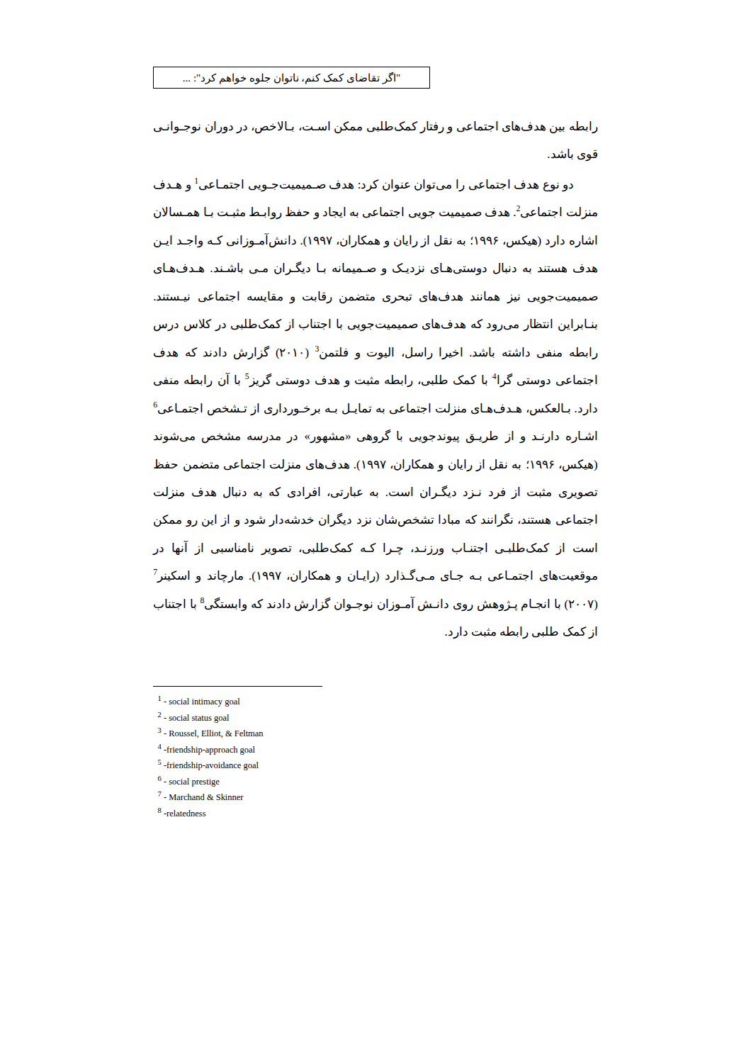"اگر تقاضای کمک کنم، ناتوان جلوه خواهم کرد": ...
رابطه بین هدف‌های اجتماعی و رفتار کمک‌طلبی ممکن اسـت، بـالاخص، در دوران نوجـوانـی قوی باشد.
دو نوع هدف اجتماعی را می‌توان عنوان کرد: هدف صـمیمیت‌جـویی اجتمـاعی1 و هـدف منزلت اجتماعی2. هدف صمیمیت جویی اجتماعی به ایجاد و حفظ روابـط مثبـت بـا همـسالان اشاره دارد (هیکس، ۱۹۹۶؛ به نقل از رایان و همکاران، ۱۹۹۷). دانش‌آمـوزانی کـه واجـد ایـن هدف هستند به دنبال دوستی‌هـای نزدیـک و صـمیمانه بـا دیگـران مـی باشـند. هـدف‌هـای صمیمیت‌جویی نیز همانند هدف‌های تبحری متضمن رقابت و مقایسه اجتماعی نیـستند. بنـابراین انتظار می‌رود که هدف‌های صمیمیت‌جویی با اجتناب از کمک‌طلبی در کلاس درس رابطه منفی داشته باشد. اخیرا راسل، الیوت و فلتمن3 (۲۰۱۰) گزارش دادند که هدف اجتماعی دوستی گرا4 با کمک طلبی، رابطه مثبت و هدف دوستی گریز5 با آن رابطه منفی دارد. بـالعکس، هـدف‌هـای منزلت اجتماعی به تمایـل بـه برخـورداری از تـشخص اجتمـاعی6 اشـاره دارنـد و از طریـق پیوندجویی با گروهی «مشهور» در مدرسه مشخص می‌شوند (هیکس، ۱۹۹۶؛ به نقل از رایان و همکاران، ۱۹۹۷). هدف‌های منزلت اجتماعی متضمن حفظ تصویری مثبت از فرد نـزد دیگـران است. به عبارتی، افرادی که به دنبال هدف منزلت اجتماعی هستند، نگرانند که مبادا تشخص‌شان نزد دیگران خدشه‌دار شود و از این رو ممکن است از کمک‌طلبـی اجتنـاب ورزنـد، چـرا کـه کمک‌طلبی، تصویر نامناسبی از آنها در موقعیت‌های اجتمـاعی بـه جـای مـی‌گـذارد (رایـان و همکاران، ۱۹۹۷). مارچاند و اسکینر7 (۲۰۰۷) با انجـام پـژوهش روی دانـش آمـوزان نوجـوان گزارش دادند که وابستگی8 با اجتناب از کمک طلبی رابطه مثبت دارد.
1 - social intimacy goal
2 - social status goal
3 - Roussel, Elliot, & Feltman
4 -friendship-approach goal
5 -friendship-avoidance goal
6 - social prestige
7 - Marchand & Skinner
8 -relatedness